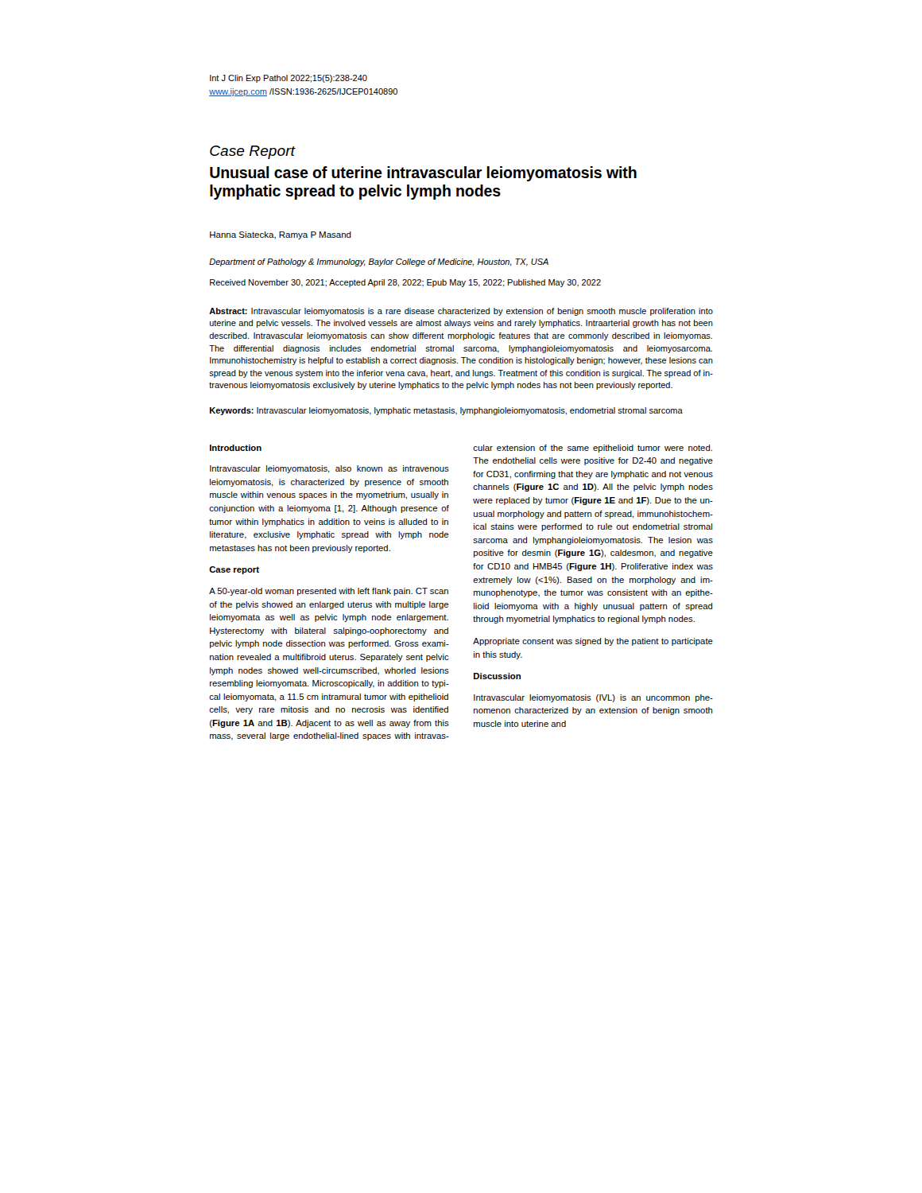Int J Clin Exp Pathol 2022;15(5):238-240
www.ijcep.com /ISSN:1936-2625/IJCEP0140890
Case Report
Unusual case of uterine intravascular leiomyomatosis with lymphatic spread to pelvic lymph nodes
Hanna Siatecka, Ramya P Masand
Department of Pathology & Immunology, Baylor College of Medicine, Houston, TX, USA
Received November 30, 2021; Accepted April 28, 2022; Epub May 15, 2022; Published May 30, 2022
Abstract: Intravascular leiomyomatosis is a rare disease characterized by extension of benign smooth muscle proliferation into uterine and pelvic vessels. The involved vessels are almost always veins and rarely lymphatics. Intraarterial growth has not been described. Intravascular leiomyomatosis can show different morphologic features that are commonly described in leiomyomas. The differential diagnosis includes endometrial stromal sarcoma, lymphangioleiomyomatosis and leiomyosarcoma. Immunohistochemistry is helpful to establish a correct diagnosis. The condition is histologically benign; however, these lesions can spread by the venous system into the inferior vena cava, heart, and lungs. Treatment of this condition is surgical. The spread of intravenous leiomyomatosis exclusively by uterine lymphatics to the pelvic lymph nodes has not been previously reported.
Keywords: Intravascular leiomyomatosis, lymphatic metastasis, lymphangioleiomyomatosis, endometrial stromal sarcoma
Introduction
Intravascular leiomyomatosis, also known as intravenous leiomyomatosis, is characterized by presence of smooth muscle within venous spaces in the myometrium, usually in conjunction with a leiomyoma [1, 2]. Although presence of tumor within lymphatics in addition to veins is alluded to in literature, exclusive lymphatic spread with lymph node metastases has not been previously reported.
Case report
A 50-year-old woman presented with left flank pain. CT scan of the pelvis showed an enlarged uterus with multiple large leiomyomata as well as pelvic lymph node enlargement. Hysterectomy with bilateral salpingo-oophorectomy and pelvic lymph node dissection was performed. Gross examination revealed a multifibroid uterus. Separately sent pelvic lymph nodes showed well-circumscribed, whorled lesions resembling leiomyomata. Microscopically, in addition to typical leiomyomata, a 11.5 cm intramural tumor with epithelioid cells, very rare mitosis and no necrosis was identified (Figure 1A and 1B). Adjacent to as well as away from this mass, several large endothelial-lined spaces with intravascular extension of the same epithelioid tumor were noted. The endothelial cells were positive for D2-40 and negative for CD31, confirming that they are lymphatic and not venous channels (Figure 1C and 1D). All the pelvic lymph nodes were replaced by tumor (Figure 1E and 1F). Due to the unusual morphology and pattern of spread, immunohistochemical stains were performed to rule out endometrial stromal sarcoma and lymphangioleiomyomatosis. The lesion was positive for desmin (Figure 1G), caldesmon, and negative for CD10 and HMB45 (Figure 1H). Proliferative index was extremely low (<1%). Based on the morphology and immunophenotype, the tumor was consistent with an epithelioid leiomyoma with a highly unusual pattern of spread through myometrial lymphatics to regional lymph nodes.
Appropriate consent was signed by the patient to participate in this study.
Discussion
Intravascular leiomyomatosis (IVL) is an uncommon phenomenon characterized by an extension of benign smooth muscle into uterine and